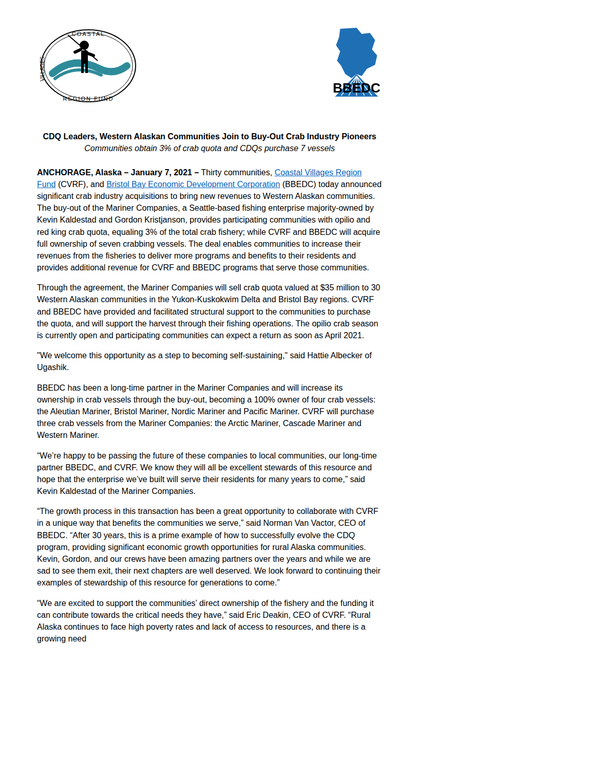COASTAL REGION FUND VILLAGES
BBEDC
CDQ Leaders, Western Alaskan Communities Join to Buy-Out Crab Industry Pioneers
Communities obtain 3% of crab quota and CDQs purchase 7 vessels
ANCHORAGE, Alaska – January 7, 2021 – Thirty communities, Coastal Villages Region Fund (CVRF), and Bristol Bay Economic Development Corporation (BBEDC) today announced significant crab industry acquisitions to bring new revenues to Western Alaskan communities. The buy-out of the Mariner Companies, a Seattle-based fishing enterprise majority-owned by Kevin Kaldestad and Gordon Kristjanson, provides participating communities with opilio and red king crab quota, equaling 3% of the total crab fishery; while CVRF and BBEDC will acquire full ownership of seven crabbing vessels. The deal enables communities to increase their revenues from the fisheries to deliver more programs and benefits to their residents and provides additional revenue for CVRF and BBEDC programs that serve those communities.
Through the agreement, the Mariner Companies will sell crab quota valued at $35 million to 30 Western Alaskan communities in the Yukon-Kuskokwim Delta and Bristol Bay regions. CVRF and BBEDC have provided and facilitated structural support to the communities to purchase the quota, and will support the harvest through their fishing operations. The opilio crab season is currently open and participating communities can expect a return as soon as April 2021.
"We welcome this opportunity as a step to becoming self-sustaining," said Hattie Albecker of Ugashik.
BBEDC has been a long-time partner in the Mariner Companies and will increase its ownership in crab vessels through the buy-out, becoming a 100% owner of four crab vessels: the Aleutian Mariner, Bristol Mariner, Nordic Mariner and Pacific Mariner. CVRF will purchase three crab vessels from the Mariner Companies: the Arctic Mariner, Cascade Mariner and Western Mariner.
“We’re happy to be passing the future of these companies to local communities, our long-time partner BBEDC, and CVRF. We know they will all be excellent stewards of this resource and hope that the enterprise we’ve built will serve their residents for many years to come,” said Kevin Kaldestad of the Mariner Companies.
“The growth process in this transaction has been a great opportunity to collaborate with CVRF in a unique way that benefits the communities we serve,” said Norman Van Vactor, CEO of BBEDC. “After 30 years, this is a prime example of how to successfully evolve the CDQ program, providing significant economic growth opportunities for rural Alaska communities. Kevin, Gordon, and our crews have been amazing partners over the years and while we are sad to see them exit, their next chapters are well deserved. We look forward to continuing their examples of stewardship of this resource for generations to come.”
“We are excited to support the communities’ direct ownership of the fishery and the funding it can contribute towards the critical needs they have,” said Eric Deakin, CEO of CVRF. “Rural Alaska continues to face high poverty rates and lack of access to resources, and there is a growing need